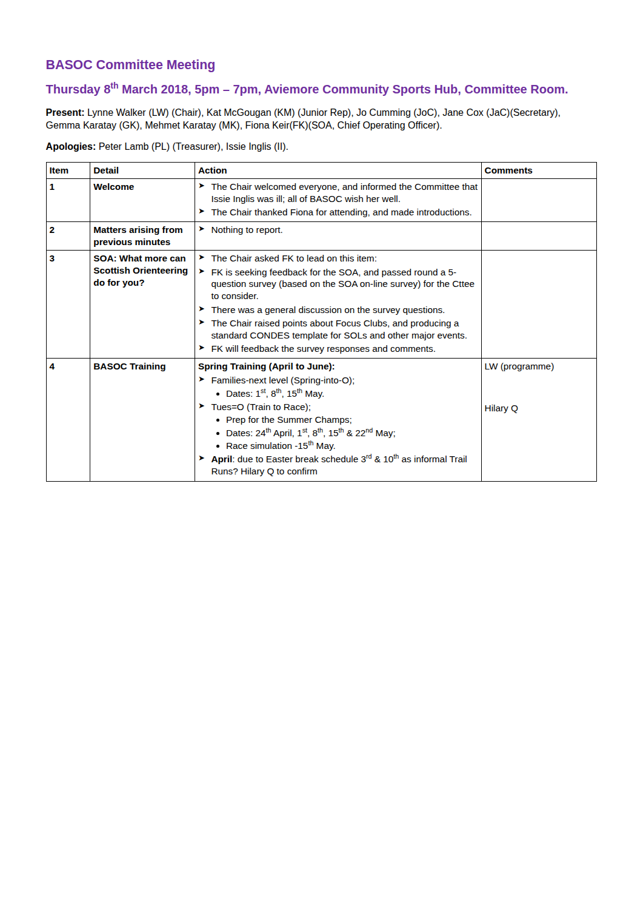BASOC Committee Meeting
Thursday 8th March 2018, 5pm – 7pm, Aviemore Community Sports Hub, Committee Room.
Present: Lynne Walker (LW) (Chair), Kat McGougan (KM) (Junior Rep), Jo Cumming (JoC), Jane Cox (JaC)(Secretary), Gemma Karatay (GK), Mehmet Karatay (MK), Fiona Keir(FK)(SOA, Chief Operating Officer).
Apologies: Peter Lamb (PL) (Treasurer), Issie Inglis (II).
| Item | Detail | Action | Comments |
| --- | --- | --- | --- |
| 1 | Welcome | The Chair welcomed everyone, and informed the Committee that Issie Inglis was ill; all of BASOC wish her well. The Chair thanked Fiona for attending, and made introductions. | |
| 2 | Matters arising from previous minutes | Nothing to report. | |
| 3 | SOA: What more can Scottish Orienteering do for you? | The Chair asked FK to lead on this item: FK is seeking feedback for the SOA, and passed round a 5-question survey (based on the SOA on-line survey) for the Cttee to consider. There was a general discussion on the survey questions. The Chair raised points about Focus Clubs, and producing a standard CONDES template for SOLs and other major events. FK will feedback the survey responses and comments. | |
| 4 | BASOC Training | Spring Training (April to June): Families-next level (Spring-into-O); Dates: 1 st , 8 th , 15 th May. Tues=O (Train to Race); Prep for the Summer Champs; Dates: 24 th April, 1 st , 8 th , 15 th & 22 nd May; Race simulation -15 th May. April : due to Easter break schedule 3 rd & 10 th as informal Trail Runs? Hilary Q to confirm | LW (programme) Hilary Q |